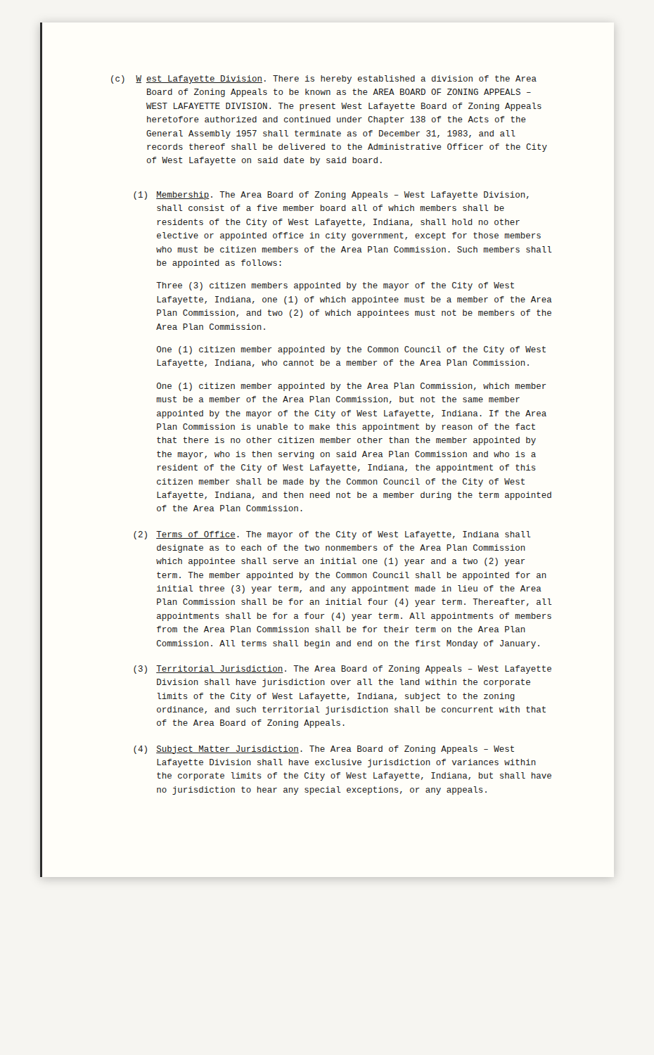(c) W
est Lafayette Division. There is hereby established a division of the Area Board of Zoning Appeals to be known as the AREA BOARD OF ZONING APPEALS – WEST LAFAYETTE DIVISION. The present West Lafayette Board of Zoning Appeals heretofore authorized and continued under Chapter 138 of the Acts of the General Assembly 1957 shall terminate as of December 31, 1983, and all records thereof shall be delivered to the Administrative Officer of the City of West Lafayette on said date by said board.
(1)
Membership. The Area Board of Zoning Appeals – West Lafayette Division, shall consist of a five member board all of which members shall be residents of the City of West Lafayette, Indiana, shall hold no other elective or appointed office in city government, except for those members who must be citizen members of the Area Plan Commission. Such members shall be appointed as follows:
Three (3) citizen members appointed by the mayor of the City of West Lafayette, Indiana, one (1) of which appointee must be a member of the Area Plan Commission, and two (2) of which appointees must not be members of the Area Plan Commission.
One (1) citizen member appointed by the Common Council of the City of West Lafayette, Indiana, who cannot be a member of the Area Plan Commission.
One (1) citizen member appointed by the Area Plan Commission, which member must be a member of the Area Plan Commission, but not the same member appointed by the mayor of the City of West Lafayette, Indiana. If the Area Plan Commission is unable to make this appointment by reason of the fact that there is no other citizen member other than the member appointed by the mayor, who is then serving on said Area Plan Commission and who is a resident of the City of West Lafayette, Indiana, the appointment of this citizen member shall be made by the Common Council of the City of West Lafayette, Indiana, and then need not be a member during the term appointed of the Area Plan Commission.
(2)
Terms of Office. The mayor of the City of West Lafayette, Indiana shall designate as to each of the two nonmembers of the Area Plan Commission which appointee shall serve an initial one (1) year and a two (2) year term. The member appointed by the Common Council shall be appointed for an initial three (3) year term, and any appointment made in lieu of the Area Plan Commission shall be for an initial four (4) year term. Thereafter, all appointments shall be for a four (4) year term. All appointments of members from the Area Plan Commission shall be for their term on the Area Plan Commission. All terms shall begin and end on the first Monday of January.
(3)
Territorial Jurisdiction. The Area Board of Zoning Appeals – West Lafayette Division shall have jurisdiction over all the land within the corporate limits of the City of West Lafayette, Indiana, subject to the zoning ordinance, and such territorial jurisdiction shall be concurrent with that of the Area Board of Zoning Appeals.
(4)
Subject Matter Jurisdiction. The Area Board of Zoning Appeals – West Lafayette Division shall have exclusive jurisdiction of variances within the corporate limits of the City of West Lafayette, Indiana, but shall have no jurisdiction to hear any special exceptions, or any appeals.